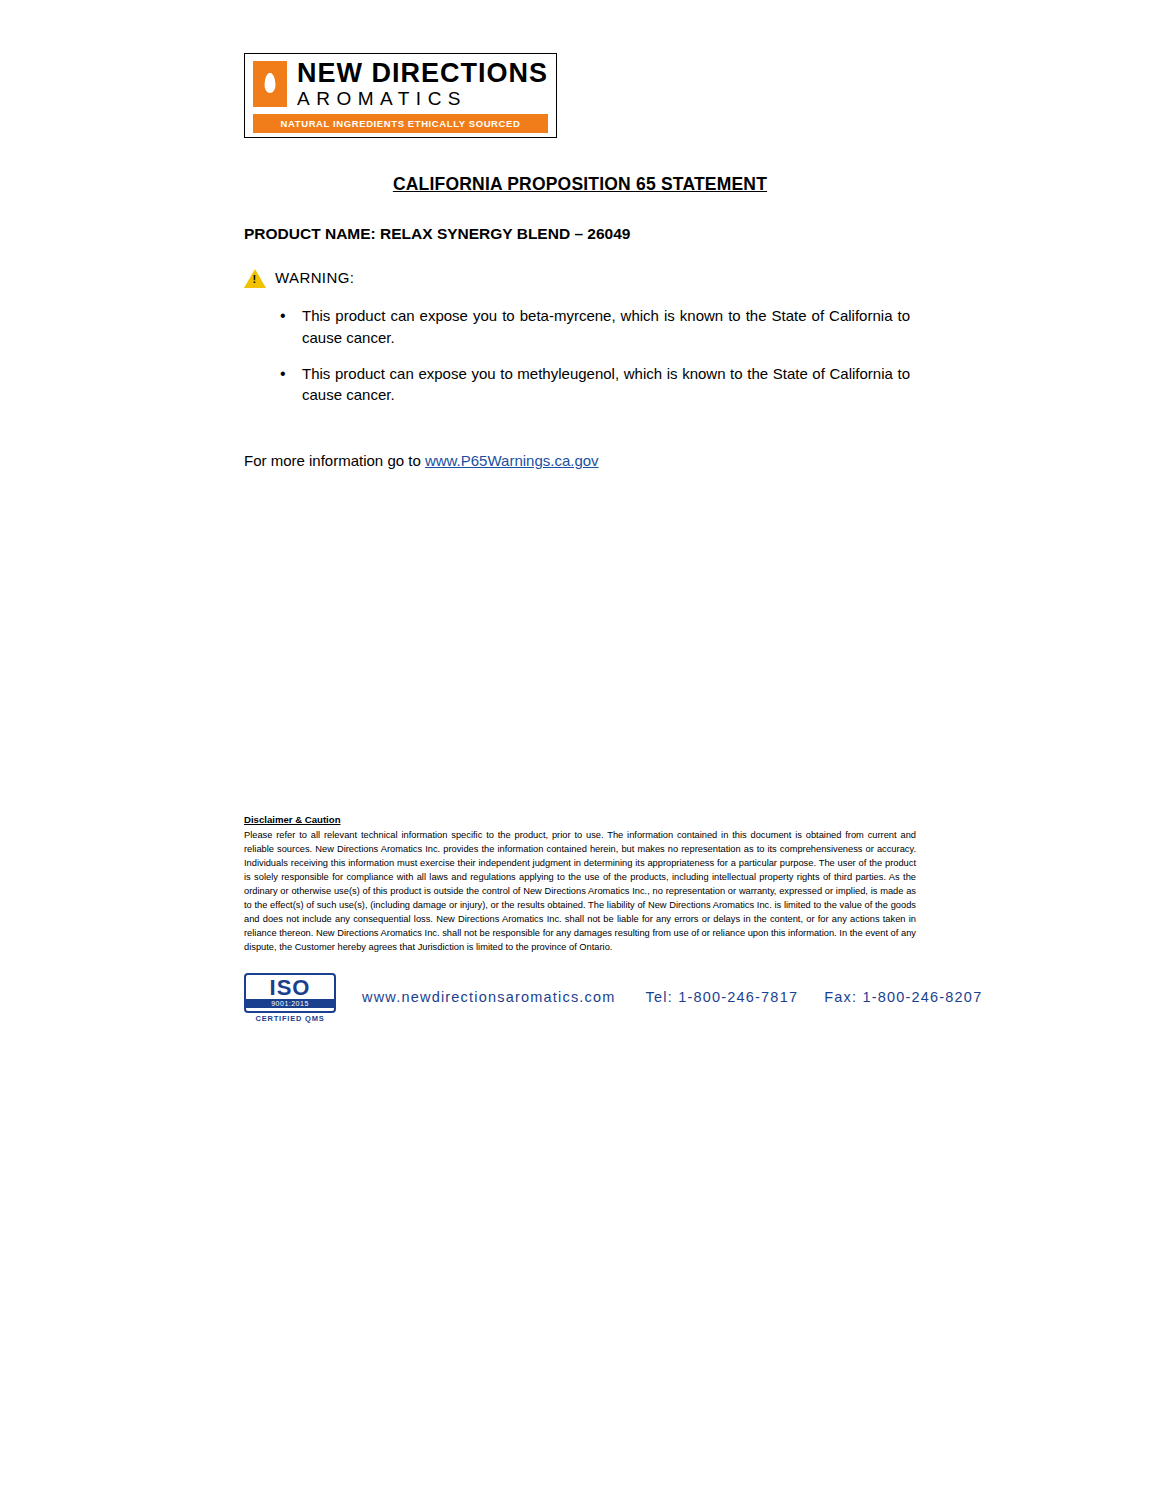NEW DIRECTIONS
AROMATICS
NATURAL INGREDIENTS ETHICALLY SOURCED
CALIFORNIA PROPOSITION 65 STATEMENT
PRODUCT NAME: RELAX SYNERGY BLEND – 26049
WARNING:
This product can expose you to beta-myrcene, which is known to the State of California to cause cancer.
This product can expose you to methyleugenol, which is known to the State of California to cause cancer.
For more information go to www.P65Warnings.ca.gov
Disclaimer & Caution Please refer to all relevant technical information specific to the product, prior to use. The information contained in this document is obtained from current and reliable sources. New Directions Aromatics Inc. provides the information contained herein, but makes no representation as to its comprehensiveness or accuracy. Individuals receiving this information must exercise their independent judgment in determining its appropriateness for a particular purpose. The user of the product is solely responsible for compliance with all laws and regulations applying to the use of the products, including intellectual property rights of third parties. As the ordinary or otherwise use(s) of this product is outside the control of New Directions Aromatics Inc., no representation or warranty, expressed or implied, is made as to the effect(s) of such use(s), (including damage or injury), or the results obtained. The liability of New Directions Aromatics Inc. is limited to the value of the goods and does not include any consequential loss. New Directions Aromatics Inc. shall not be liable for any errors or delays in the content, or for any actions taken in reliance thereon. New Directions Aromatics Inc. shall not be responsible for any damages resulting from use of or reliance upon this information. In the event of any dispute, the Customer hereby agrees that Jurisdiction is limited to the province of Ontario.
ISO
9001:2015
CERTIFIED QMS
www.newdirectionsaromatics.com Tel: 1-800-246-7817 Fax: 1-800-246-8207